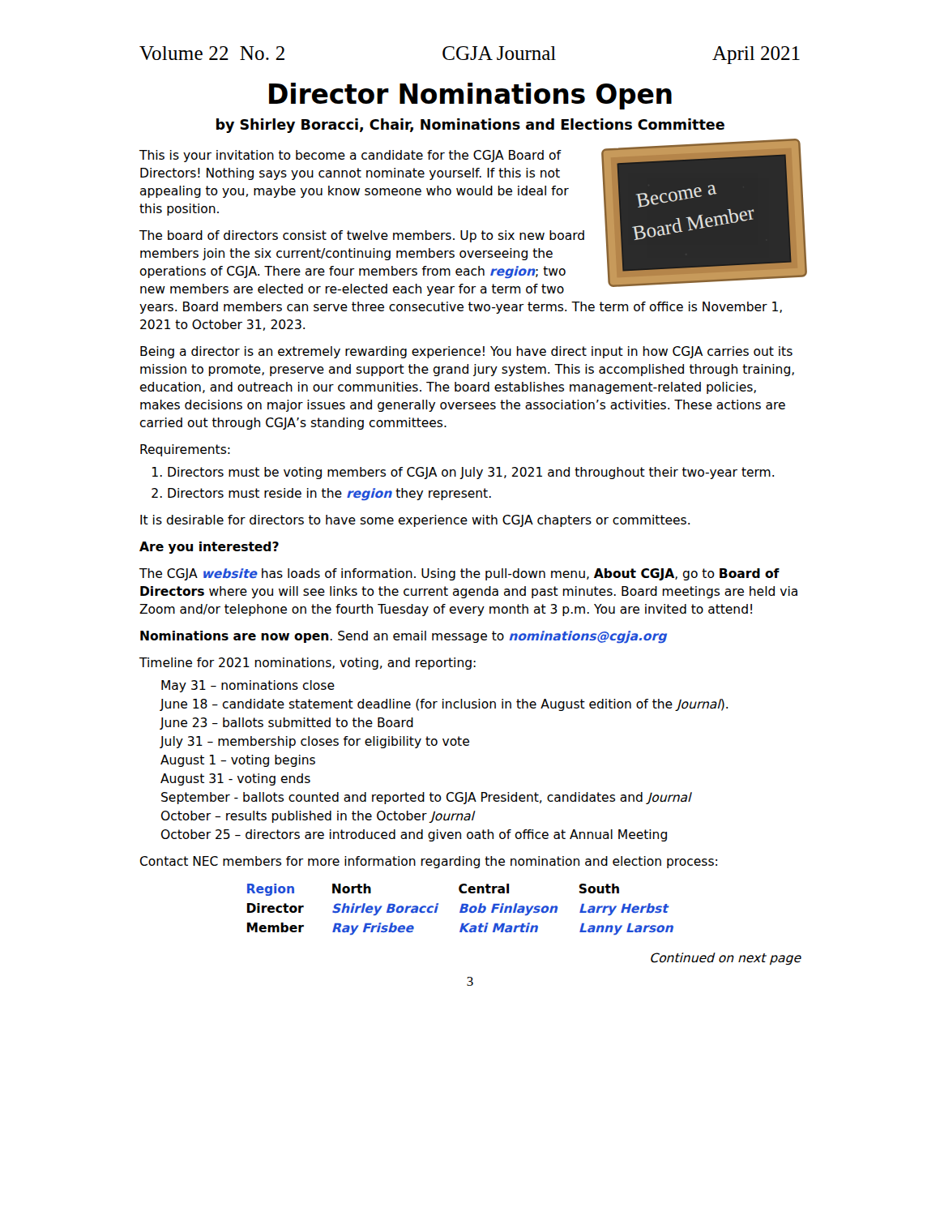Volume 22 No. 2 CGJA Journal April 2021
Director Nominations Open
by Shirley Boracci, Chair, Nominations and Elections Committee
Become a Board Member
This is your invitation to become a candidate for the CGJA Board of Directors! Nothing says you cannot nominate yourself. If this is not appealing to you, maybe you know someone who would be ideal for this position.
The board of directors consist of twelve members. Up to six new board members join the six current/continuing members overseeing the operations of CGJA. There are four members from each region; two new members are elected or re-elected each year for a term of two years. Board members can serve three consecutive two-year terms. The term of office is November 1, 2021 to October 31, 2023.
Being a director is an extremely rewarding experience! You have direct input in how CGJA carries out its mission to promote, preserve and support the grand jury system. This is accomplished through training, education, and outreach in our communities. The board establishes management-related policies, makes decisions on major issues and generally oversees the association’s activities. These actions are carried out through CGJA’s standing committees.
Requirements:
Directors must be voting members of CGJA on July 31, 2021 and throughout their two-year term.
Directors must reside in the region they represent.
It is desirable for directors to have some experience with CGJA chapters or committees.
Are you interested?
The CGJA website has loads of information. Using the pull-down menu, About CGJA, go to Board of Directors where you will see links to the current agenda and past minutes. Board meetings are held via Zoom and/or telephone on the fourth Tuesday of every month at 3 p.m. You are invited to attend!
Nominations are now open. Send an email message to nominations@cgja.org
Timeline for 2021 nominations, voting, and reporting:
May 31 – nominations close
June 18 – candidate statement deadline (for inclusion in the August edition of the Journal).
June 23 – ballots submitted to the Board
July 31 – membership closes for eligibility to vote
August 1 – voting begins
August 31 - voting ends
September - ballots counted and reported to CGJA President, candidates and Journal
October – results published in the October Journal
October 25 – directors are introduced and given oath of office at Annual Meeting
Contact NEC members for more information regarding the nomination and election process:
| Region | North | Central | South |
| Director | Shirley Boracci | Bob Finlayson | Larry Herbst |
| Member | Ray Frisbee | Kati Martin | Lanny Larson |
Continued on next page
3